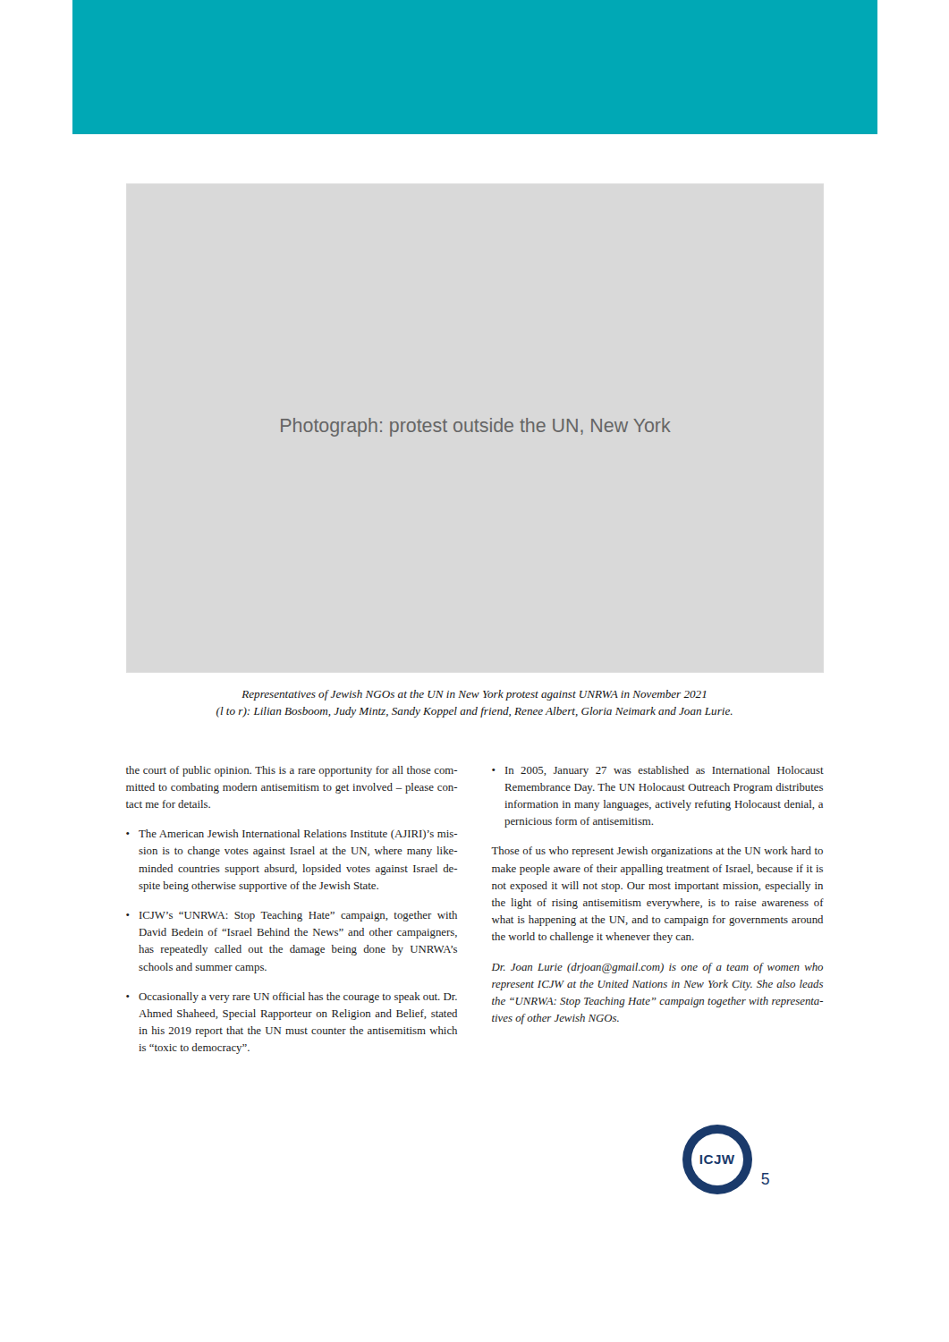Representatives of Jewish NGOs at the UN in New York protest against UNRWA in November 2021
(l to r): Lilian Bosboom, Judy Mintz, Sandy Koppel and friend, Renee Albert, Gloria Neimark and Joan Lurie.
the court of public opinion. This is a rare opportunity for all those committed to combating modern antisemitism to get involved – please contact me for details.
• The American Jewish International Relations Institute (AJIRI)’s mission is to change votes against Israel at the UN, where many like-minded countries support absurd, lopsided votes against Israel despite being otherwise supportive of the Jewish State.
• ICJW’s “UNRWA: Stop Teaching Hate” campaign, together with David Bedein of “Israel Behind the News” and other campaigners, has repeatedly called out the damage being done by UNRWA’s schools and summer camps.
• Occasionally a very rare UN official has the courage to speak out. Dr. Ahmed Shaheed, Special Rapporteur on Religion and Belief, stated in his 2019 report that the UN must counter the antisemitism which is “toxic to democracy”.
• In 2005, January 27 was established as International Holocaust Remembrance Day. The UN Holocaust Outreach Program distributes information in many languages, actively refuting Holocaust denial, a pernicious form of antisemitism.
Those of us who represent Jewish organizations at the UN work hard to make people aware of their appalling treatment of Israel, because if it is not exposed it will not stop. Our most important mission, especially in the light of rising antisemitism everywhere, is to raise awareness of what is happening at the UN, and to campaign for governments around the world to challenge it whenever they can.
Dr. Joan Lurie (drjoan@gmail.com) is one of a team of women who represent ICJW at the United Nations in New York City. She also leads the “UNRWA: Stop Teaching Hate” campaign together with representatives of other Jewish NGOs.
ICJW
5